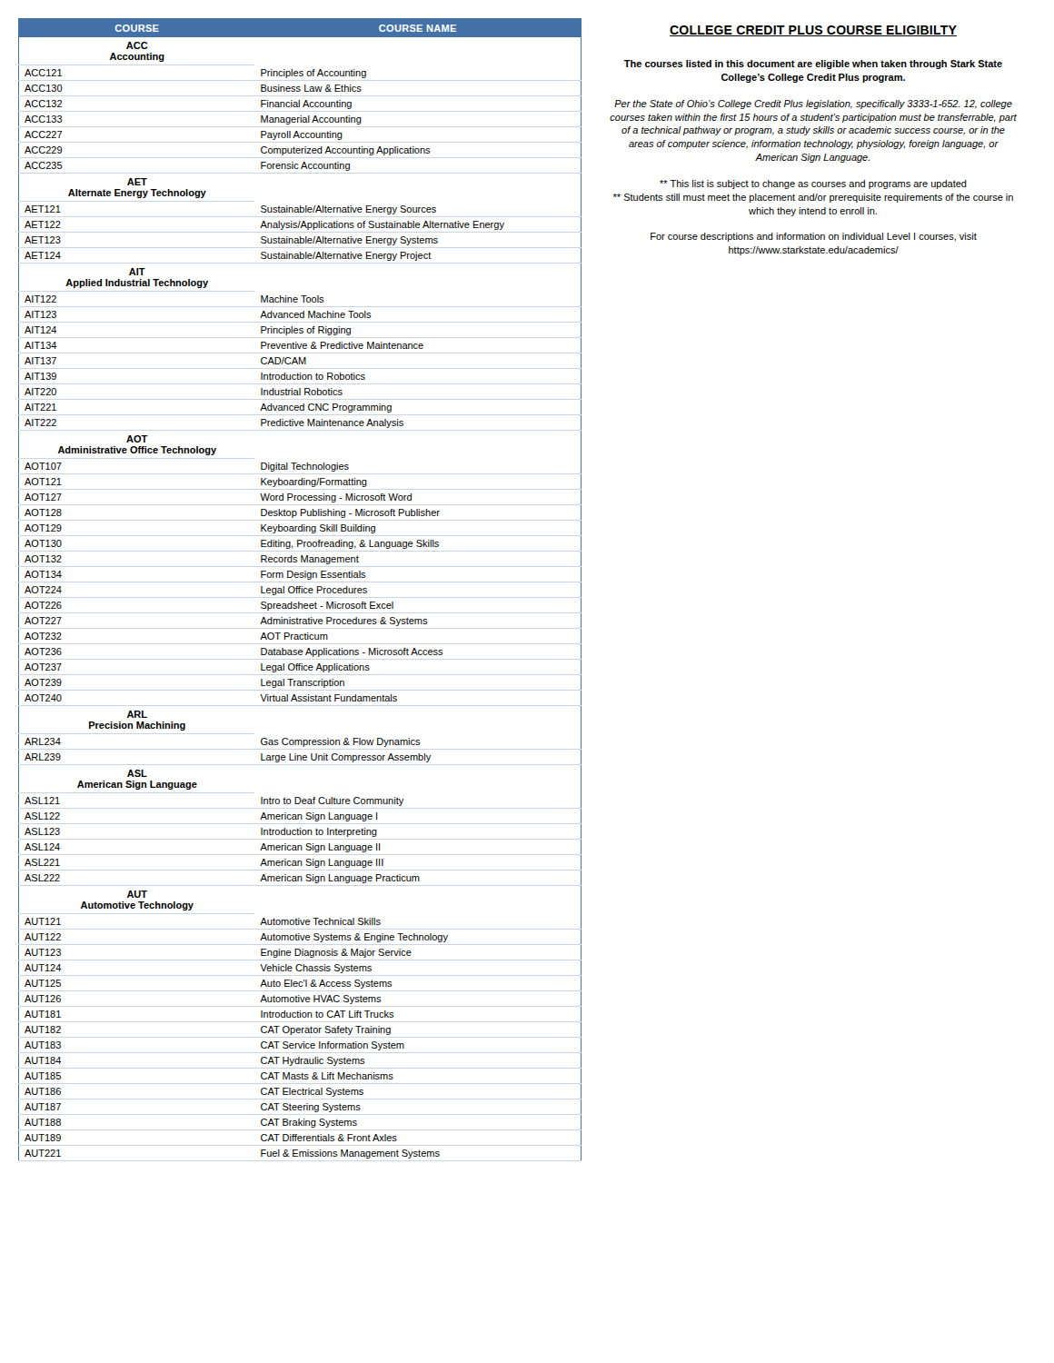| COURSE | COURSE NAME |
| --- | --- |
| ACC | |
| Accounting | |
| ACC121 | Principles of Accounting |
| ACC130 | Business Law & Ethics |
| ACC132 | Financial Accounting |
| ACC133 | Managerial Accounting |
| ACC227 | Payroll Accounting |
| ACC229 | Computerized Accounting Applications |
| ACC235 | Forensic Accounting |
| AET | |
| Alternate Energy Technology | |
| AET121 | Sustainable/Alternative Energy Sources |
| AET122 | Analysis/Applications of Sustainable Alternative Energy |
| AET123 | Sustainable/Alternative Energy Systems |
| AET124 | Sustainable/Alternative Energy Project |
| AIT | |
| Applied Industrial Technology | |
| AIT122 | Machine Tools |
| AIT123 | Advanced Machine Tools |
| AIT124 | Principles of Rigging |
| AIT134 | Preventive & Predictive Maintenance |
| AIT137 | CAD/CAM |
| AIT139 | Introduction to Robotics |
| AIT220 | Industrial Robotics |
| AIT221 | Advanced CNC Programming |
| AIT222 | Predictive Maintenance Analysis |
| AOT | |
| Administrative Office Technology | |
| AOT107 | Digital Technologies |
| AOT121 | Keyboarding/Formatting |
| AOT127 | Word Processing - Microsoft Word |
| AOT128 | Desktop Publishing - Microsoft Publisher |
| AOT129 | Keyboarding Skill Building |
| AOT130 | Editing, Proofreading, & Language Skills |
| AOT132 | Records Management |
| AOT134 | Form Design Essentials |
| AOT224 | Legal Office Procedures |
| AOT226 | Spreadsheet - Microsoft Excel |
| AOT227 | Administrative Procedures & Systems |
| AOT232 | AOT Practicum |
| AOT236 | Database Applications - Microsoft Access |
| AOT237 | Legal Office Applications |
| AOT239 | Legal Transcription |
| AOT240 | Virtual Assistant Fundamentals |
| ARL | |
| Precision Machining | |
| ARL234 | Gas Compression & Flow Dynamics |
| ARL239 | Large Line Unit Compressor Assembly |
| ASL | |
| American Sign Language | |
| ASL121 | Intro to Deaf Culture Community |
| ASL122 | American Sign Language I |
| ASL123 | Introduction to Interpreting |
| ASL124 | American Sign Language II |
| ASL221 | American Sign Language III |
| ASL222 | American Sign Language Practicum |
| AUT | |
| Automotive Technology | |
| AUT121 | Automotive Technical Skills |
| AUT122 | Automotive Systems & Engine Technology |
| AUT123 | Engine Diagnosis & Major Service |
| AUT124 | Vehicle Chassis Systems |
| AUT125 | Auto Elec'l & Access Systems |
| AUT126 | Automotive HVAC Systems |
| AUT181 | Introduction to CAT Lift Trucks |
| AUT182 | CAT Operator Safety Training |
| AUT183 | CAT Service Information System |
| AUT184 | CAT Hydraulic Systems |
| AUT185 | CAT Masts & Lift Mechanisms |
| AUT186 | CAT Electrical Systems |
| AUT187 | CAT Steering Systems |
| AUT188 | CAT Braking Systems |
| AUT189 | CAT Differentials & Front Axles |
| AUT221 | Fuel & Emissions Management Systems |
COLLEGE CREDIT PLUS COURSE ELIGIBILTY
The courses listed in this document are eligible when taken through Stark State College’s College Credit Plus program.
Per the State of Ohio’s College Credit Plus legislation, specifically 3333-1-652. 12, college courses taken within the first 15 hours of a student’s participation must be transferrable, part of a technical pathway or program, a study skills or academic success course, or in the areas of computer science, information technology, physiology, foreign language, or American Sign Language.
** This list is subject to change as courses and programs are updated
** Students still must meet the placement and/or prerequisite requirements of the course in which they intend to enroll in.
For course descriptions and information on individual Level I courses, visit https://www.starkstate.edu/academics/